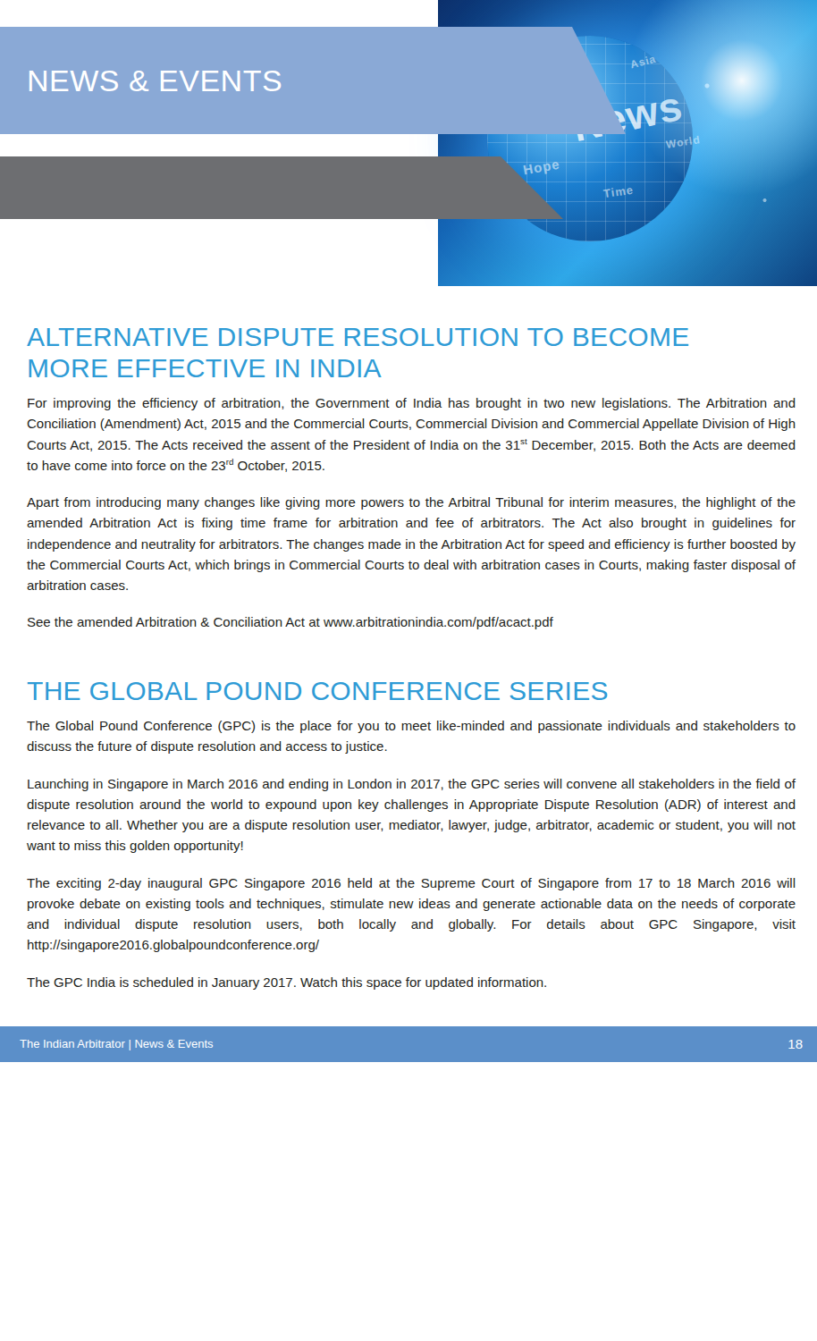News Hope Time Europe Asia World
NEWS & EVENTS
ALTERNATIVE DISPUTE RESOLUTION TO BECOME
MORE EFFECTIVE IN INDIA
For improving the efficiency of arbitration, the Government of India has brought in two new legislations. The Arbitration and Conciliation (Amendment) Act, 2015 and the Commercial Courts, Commercial Division and Commercial Appellate Division of High Courts Act, 2015. The Acts received the assent of the President of India on the 31st December, 2015. Both the Acts are deemed to have come into force on the 23rd October, 2015.
Apart from introducing many changes like giving more powers to the Arbitral Tribunal for interim measures, the highlight of the amended Arbitration Act is fixing time frame for arbitration and fee of arbitrators. The Act also brought in guidelines for independence and neutrality for arbitrators. The changes made in the Arbitration Act for speed and efficiency is further boosted by the Commercial Courts Act, which brings in Commercial Courts to deal with arbitration cases in Courts, making faster disposal of arbitration cases.
See the amended Arbitration & Conciliation Act at www.arbitrationindia.com/pdf/acact.pdf
THE GLOBAL POUND CONFERENCE SERIES
The Global Pound Conference (GPC) is the place for you to meet like-minded and passionate individuals and stakeholders to discuss the future of dispute resolution and access to justice.
Launching in Singapore in March 2016 and ending in London in 2017, the GPC series will convene all stakeholders in the field of dispute resolution around the world to expound upon key challenges in Appropriate Dispute Resolution (ADR) of interest and relevance to all. Whether you are a dispute resolution user, mediator, lawyer, judge, arbitrator, academic or student, you will not want to miss this golden opportunity!
The exciting 2-day inaugural GPC Singapore 2016 held at the Supreme Court of Singapore from 17 to 18 March 2016 will provoke debate on existing tools and techniques, stimulate new ideas and generate actionable data on the needs of corporate and individual dispute resolution users, both locally and globally. For details about GPC Singapore, visit http://singapore2016.globalpoundconference.org/
The GPC India is scheduled in January 2017. Watch this space for updated information.
The Indian Arbitrator | News & Events 18